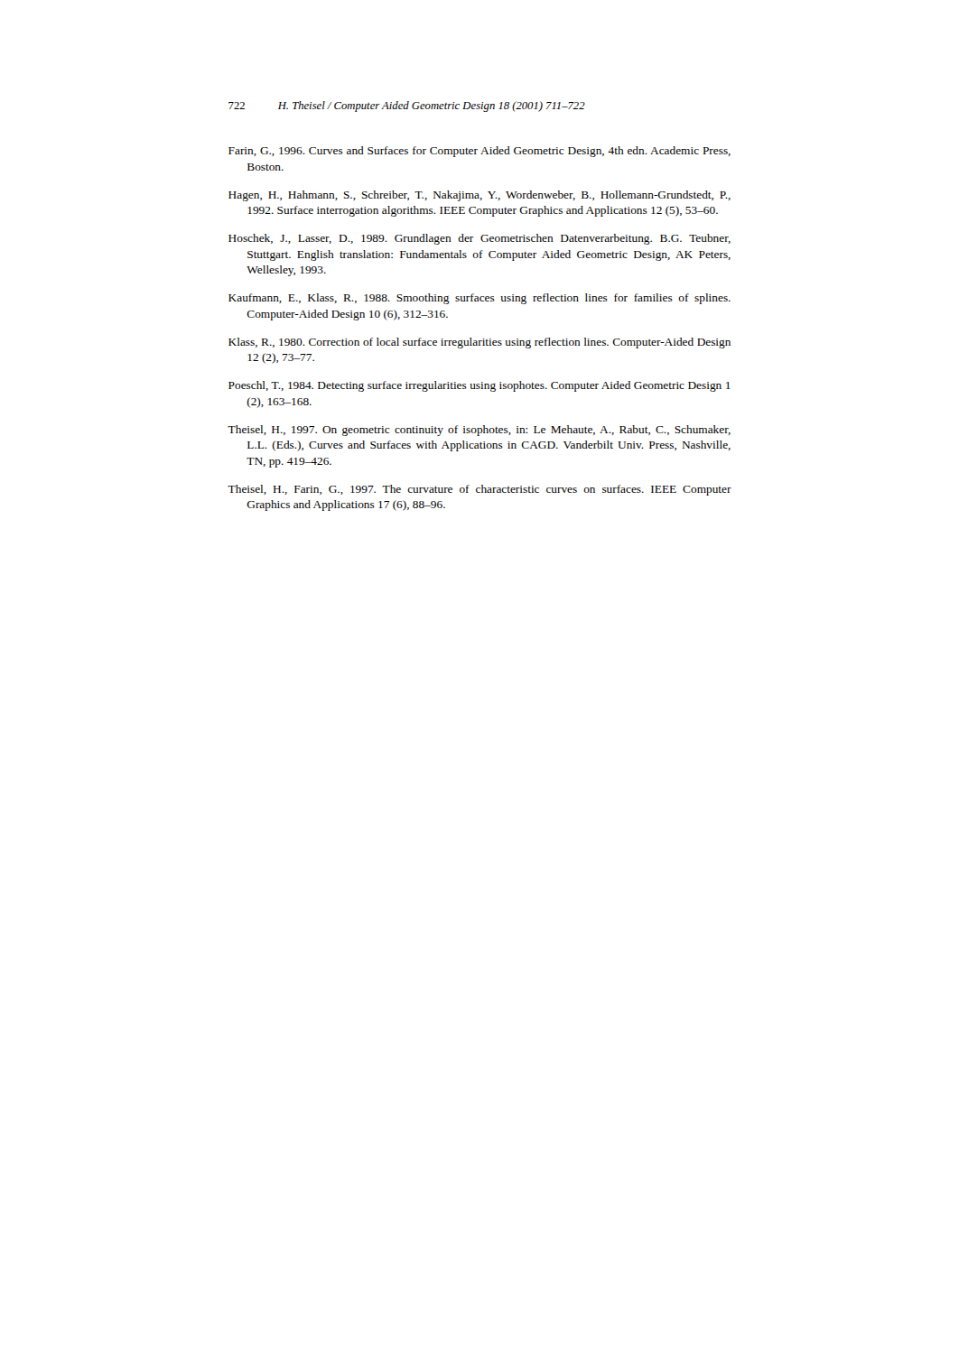722 H. Theisel / Computer Aided Geometric Design 18 (2001) 711–722
Farin, G., 1996. Curves and Surfaces for Computer Aided Geometric Design, 4th edn. Academic Press, Boston.
Hagen, H., Hahmann, S., Schreiber, T., Nakajima, Y., Wordenweber, B., Hollemann-Grundstedt, P., 1992. Surface interrogation algorithms. IEEE Computer Graphics and Applications 12 (5), 53–60.
Hoschek, J., Lasser, D., 1989. Grundlagen der Geometrischen Datenverarbeitung. B.G. Teubner, Stuttgart. English translation: Fundamentals of Computer Aided Geometric Design, AK Peters, Wellesley, 1993.
Kaufmann, E., Klass, R., 1988. Smoothing surfaces using reflection lines for families of splines. Computer-Aided Design 10 (6), 312–316.
Klass, R., 1980. Correction of local surface irregularities using reflection lines. Computer-Aided Design 12 (2), 73–77.
Poeschl, T., 1984. Detecting surface irregularities using isophotes. Computer Aided Geometric Design 1 (2), 163–168.
Theisel, H., 1997. On geometric continuity of isophotes, in: Le Mehaute, A., Rabut, C., Schumaker, L.L. (Eds.), Curves and Surfaces with Applications in CAGD. Vanderbilt Univ. Press, Nashville, TN, pp. 419–426.
Theisel, H., Farin, G., 1997. The curvature of characteristic curves on surfaces. IEEE Computer Graphics and Applications 17 (6), 88–96.